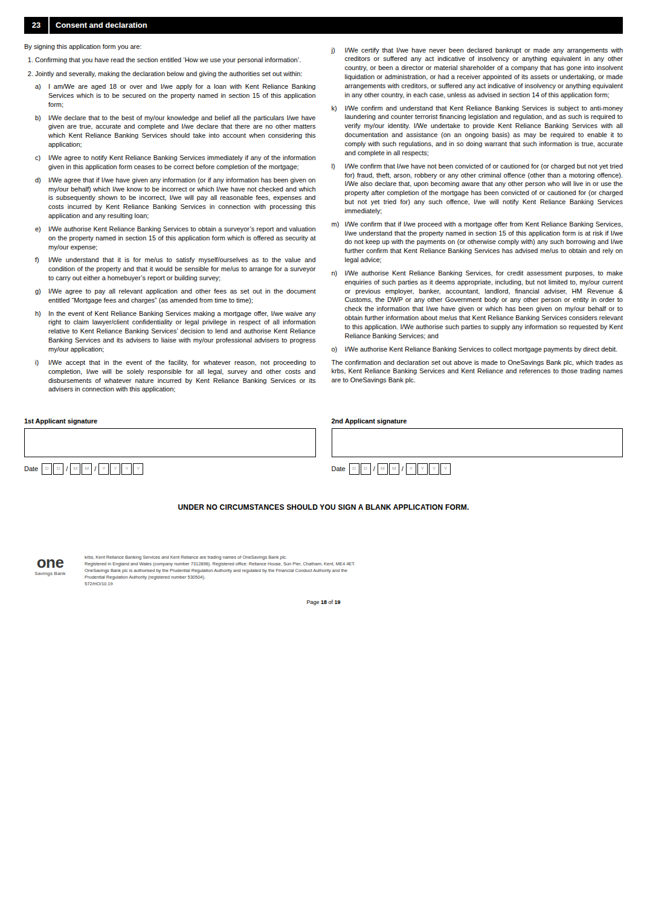23
Consent and declaration
By signing this application form you are:
Confirming that you have read the section entitled ‘How we use your personal information’.
Jointly and severally, making the declaration below and giving the authorities set out within:
a) I am/We are aged 18 or over and I/we apply for a loan with Kent Reliance Banking Services which is to be secured on the property named in section 15 of this application form;
b) I/We declare that to the best of my/our knowledge and belief all the particulars I/we have given are true, accurate and complete and I/we declare that there are no other matters which Kent Reliance Banking Services should take into account when considering this application;
c) I/We agree to notify Kent Reliance Banking Services immediately if any of the information given in this application form ceases to be correct before completion of the mortgage;
d) I/We agree that if I/we have given any information (or if any information has been given on my/our behalf) which I/we know to be incorrect or which I/we have not checked and which is subsequently shown to be incorrect, I/we will pay all reasonable fees, expenses and costs incurred by Kent Reliance Banking Services in connection with processing this application and any resulting loan;
e) I/We authorise Kent Reliance Banking Services to obtain a surveyor’s report and valuation on the property named in section 15 of this application form which is offered as security at my/our expense;
f) I/We understand that it is for me/us to satisfy myself/ourselves as to the value and condition of the property and that it would be sensible for me/us to arrange for a surveyor to carry out either a homebuyer’s report or building survey;
g) I/We agree to pay all relevant application and other fees as set out in the document entitled “Mortgage fees and charges” (as amended from time to time);
h) In the event of Kent Reliance Banking Services making a mortgage offer, I/we waive any right to claim lawyer/client confidentiality or legal privilege in respect of all information relative to Kent Reliance Banking Services’ decision to lend and authorise Kent Reliance Banking Services and its advisers to liaise with my/our professional advisers to progress my/our application;
i) I/We accept that in the event of the facility, for whatever reason, not proceeding to completion, I/we will be solely responsible for all legal, survey and other costs and disbursements of whatever nature incurred by Kent Reliance Banking Services or its advisers in connection with this application;
j) I/We certify that I/we have never been declared bankrupt or made any arrangements with creditors or suffered any act indicative of insolvency or anything equivalent in any other country, or been a director or material shareholder of a company that has gone into insolvent liquidation or administration, or had a receiver appointed of its assets or undertaking, or made arrangements with creditors, or suffered any act indicative of insolvency or anything equivalent in any other country, in each case, unless as advised in section 14 of this application form;
k) I/We confirm and understand that Kent Reliance Banking Services is subject to anti-money laundering and counter terrorist financing legislation and regulation, and as such is required to verify my/our identity. I/We undertake to provide Kent Reliance Banking Services with all documentation and assistance (on an ongoing basis) as may be required to enable it to comply with such regulations, and in so doing warrant that such information is true, accurate and complete in all respects;
l) I/We confirm that I/we have not been convicted of or cautioned for (or charged but not yet tried for) fraud, theft, arson, robbery or any other criminal offence (other than a motoring offence). I/We also declare that, upon becoming aware that any other person who will live in or use the property after completion of the mortgage has been convicted of or cautioned for (or charged but not yet tried for) any such offence, I/we will notify Kent Reliance Banking Services immediately;
m) I/We confirm that if I/we proceed with a mortgage offer from Kent Reliance Banking Services, I/we understand that the property named in section 15 of this application form is at risk if I/we do not keep up with the payments on (or otherwise comply with) any such borrowing and I/we further confirm that Kent Reliance Banking Services has advised me/us to obtain and rely on legal advice;
n) I/We authorise Kent Reliance Banking Services, for credit assessment purposes, to make enquiries of such parties as it deems appropriate, including, but not limited to, my/our current or previous employer, banker, accountant, landlord, financial adviser, HM Revenue & Customs, the DWP or any other Government body or any other person or entity in order to check the information that I/we have given or which has been given on my/our behalf or to obtain further information about me/us that Kent Reliance Banking Services considers relevant to this application. I/We authorise such parties to supply any information so requested by Kent Reliance Banking Services; and
o) I/We authorise Kent Reliance Banking Services to collect mortgage payments by direct debit.
The confirmation and declaration set out above is made to OneSavings Bank plc, which trades as krbs, Kent Reliance Banking Services and Kent Reliance and references to those trading names are to OneSavings Bank plc.
1st Applicant signature
Date DD / MM / YYYY
2nd Applicant signature
Date DD / MM / YYYY
UNDER NO CIRCUMSTANCES SHOULD YOU SIGN A BLANK APPLICATION FORM.
one
Savings Bank
krbs, Kent Reliance Banking Services and Kent Reliance are trading names of OneSavings Bank plc.
Registered in England and Wales (company number 7312896). Registered office: Reliance House, Sun Pier, Chatham, Kent, ME4 4ET.
OneSavings Bank plc is authorised by the Prudential Regulation Authority and regulated by the Financial Conduct Authority and the
Prudential Regulation Authority (registered number 530504).
572/HO/10.19
Page 18 of 19